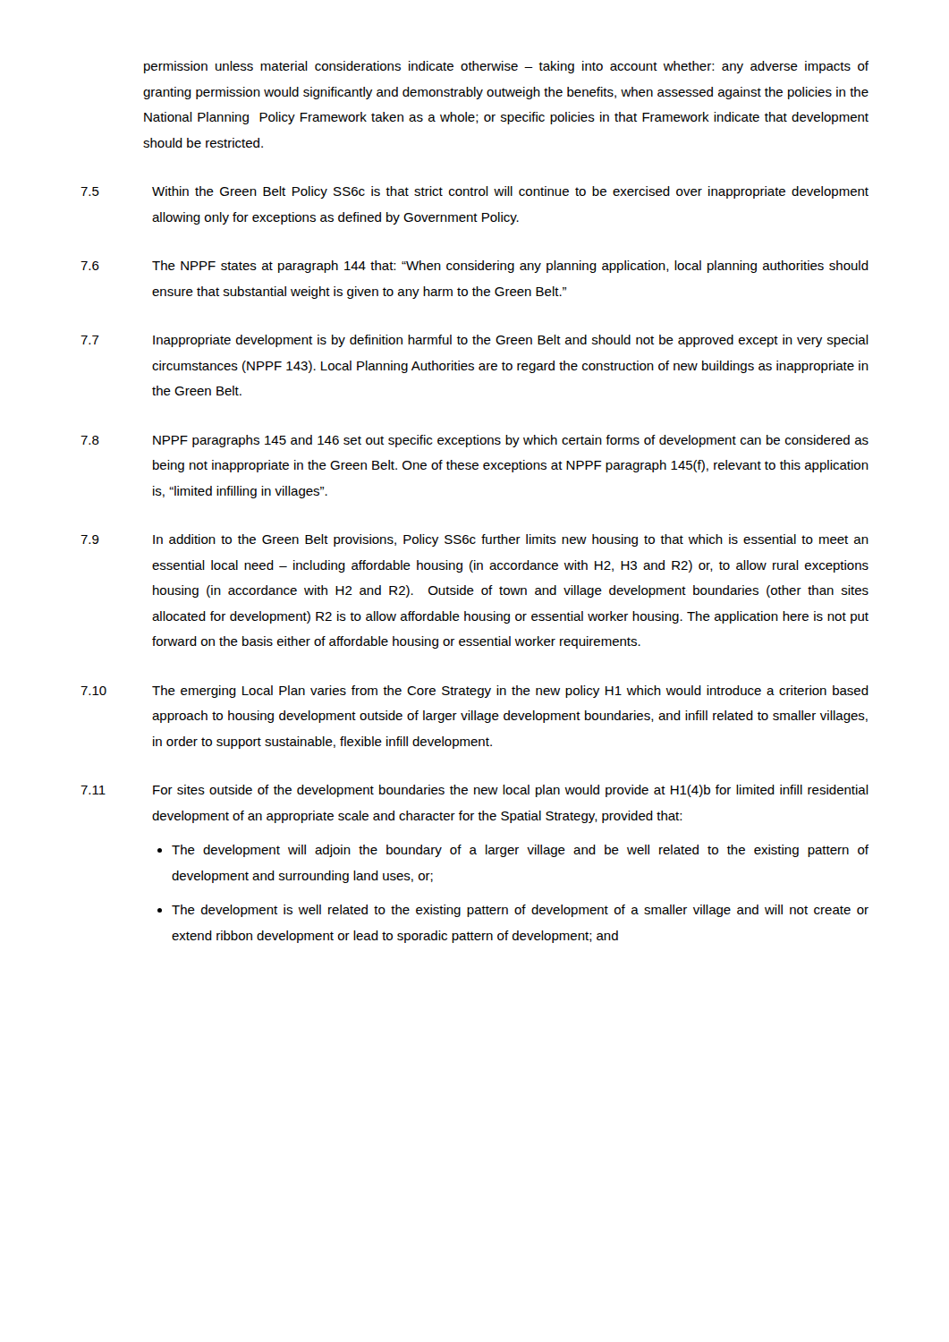permission unless material considerations indicate otherwise – taking into account whether: any adverse impacts of granting permission would significantly and demonstrably outweigh the benefits, when assessed against the policies in the National Planning Policy Framework taken as a whole; or specific policies in that Framework indicate that development should be restricted.
7.5
Within the Green Belt Policy SS6c is that strict control will continue to be exercised over inappropriate development allowing only for exceptions as defined by Government Policy.
7.6
The NPPF states at paragraph 144 that: “When considering any planning application, local planning authorities should ensure that substantial weight is given to any harm to the Green Belt.”
7.7
Inappropriate development is by definition harmful to the Green Belt and should not be approved except in very special circumstances (NPPF 143). Local Planning Authorities are to regard the construction of new buildings as inappropriate in the Green Belt.
7.8
NPPF paragraphs 145 and 146 set out specific exceptions by which certain forms of development can be considered as being not inappropriate in the Green Belt. One of these exceptions at NPPF paragraph 145(f), relevant to this application is, “limited infilling in villages”.
7.9
In addition to the Green Belt provisions, Policy SS6c further limits new housing to that which is essential to meet an essential local need – including affordable housing (in accordance with H2, H3 and R2) or, to allow rural exceptions housing (in accordance with H2 and R2). Outside of town and village development boundaries (other than sites allocated for development) R2 is to allow affordable housing or essential worker housing. The application here is not put forward on the basis either of affordable housing or essential worker requirements.
7.10
The emerging Local Plan varies from the Core Strategy in the new policy H1 which would introduce a criterion based approach to housing development outside of larger village development boundaries, and infill related to smaller villages, in order to support sustainable, flexible infill development.
7.11
For sites outside of the development boundaries the new local plan would provide at H1(4)b for limited infill residential development of an appropriate scale and character for the Spatial Strategy, provided that:
The development will adjoin the boundary of a larger village and be well related to the existing pattern of development and surrounding land uses, or;
The development is well related to the existing pattern of development of a smaller village and will not create or extend ribbon development or lead to sporadic pattern of development; and